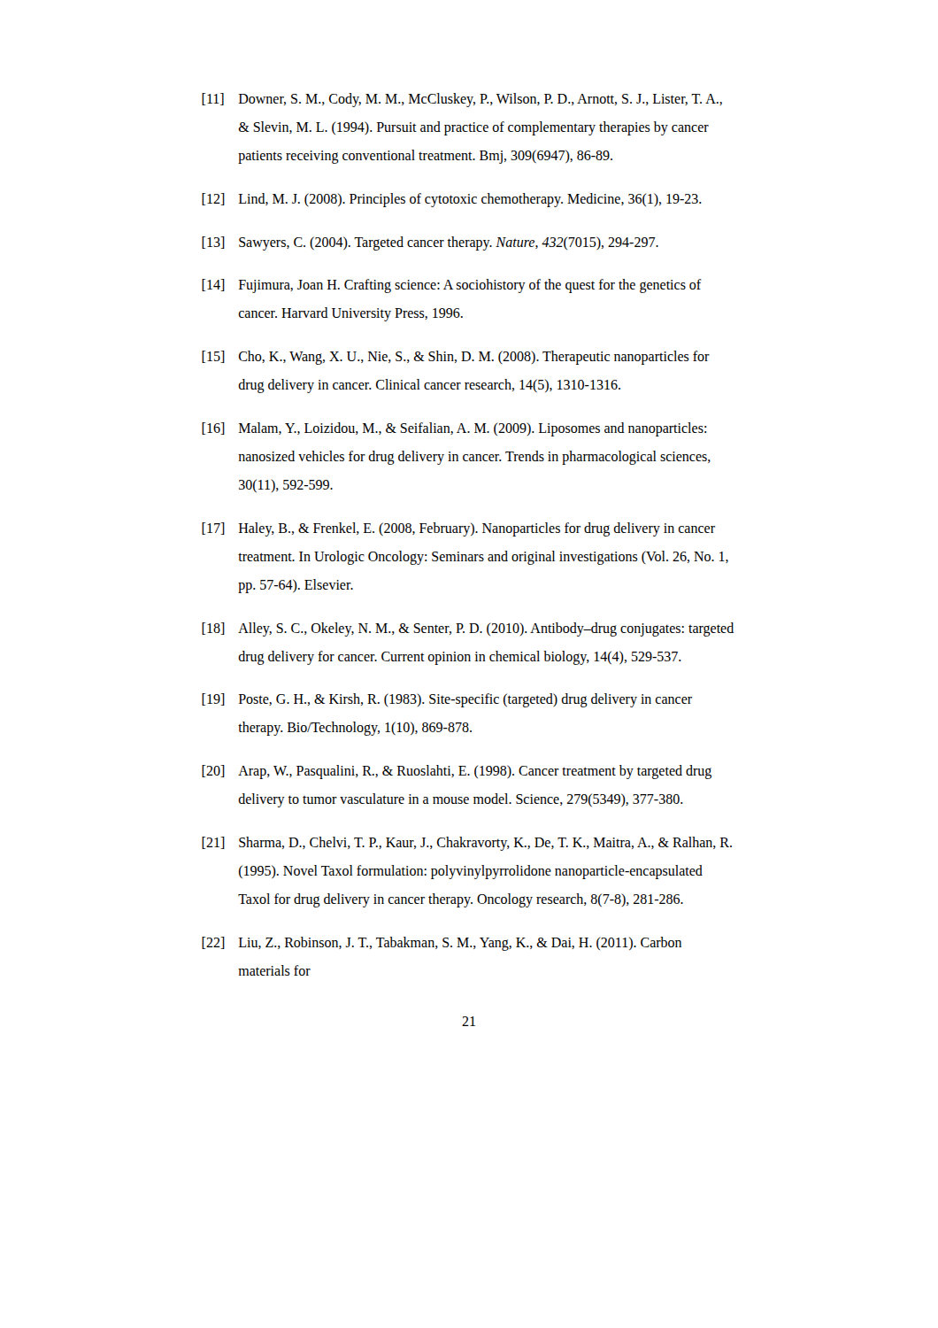[11] Downer, S. M., Cody, M. M., McCluskey, P., Wilson, P. D., Arnott, S. J., Lister, T. A., & Slevin, M. L. (1994). Pursuit and practice of complementary therapies by cancer patients receiving conventional treatment. Bmj, 309(6947), 86-89.
[12] Lind, M. J. (2008). Principles of cytotoxic chemotherapy. Medicine, 36(1), 19-23.
[13] Sawyers, C. (2004). Targeted cancer therapy. Nature, 432(7015), 294-297.
[14] Fujimura, Joan H. Crafting science: A sociohistory of the quest for the genetics of cancer. Harvard University Press, 1996.
[15] Cho, K., Wang, X. U., Nie, S., & Shin, D. M. (2008). Therapeutic nanoparticles for drug delivery in cancer. Clinical cancer research, 14(5), 1310-1316.
[16] Malam, Y., Loizidou, M., & Seifalian, A. M. (2009). Liposomes and nanoparticles: nanosized vehicles for drug delivery in cancer. Trends in pharmacological sciences, 30(11), 592-599.
[17] Haley, B., & Frenkel, E. (2008, February). Nanoparticles for drug delivery in cancer treatment. In Urologic Oncology: Seminars and original investigations (Vol. 26, No. 1, pp. 57-64). Elsevier.
[18] Alley, S. C., Okeley, N. M., & Senter, P. D. (2010). Antibody–drug conjugates: targeted drug delivery for cancer. Current opinion in chemical biology, 14(4), 529-537.
[19] Poste, G. H., & Kirsh, R. (1983). Site-specific (targeted) drug delivery in cancer therapy. Bio/Technology, 1(10), 869-878.
[20] Arap, W., Pasqualini, R., & Ruoslahti, E. (1998). Cancer treatment by targeted drug delivery to tumor vasculature in a mouse model. Science, 279(5349), 377-380.
[21] Sharma, D., Chelvi, T. P., Kaur, J., Chakravorty, K., De, T. K., Maitra, A., & Ralhan, R. (1995). Novel Taxol formulation: polyvinylpyrrolidone nanoparticle-encapsulated Taxol for drug delivery in cancer therapy. Oncology research, 8(7-8), 281-286.
[22] Liu, Z., Robinson, J. T., Tabakman, S. M., Yang, K., & Dai, H. (2011). Carbon materials for
21